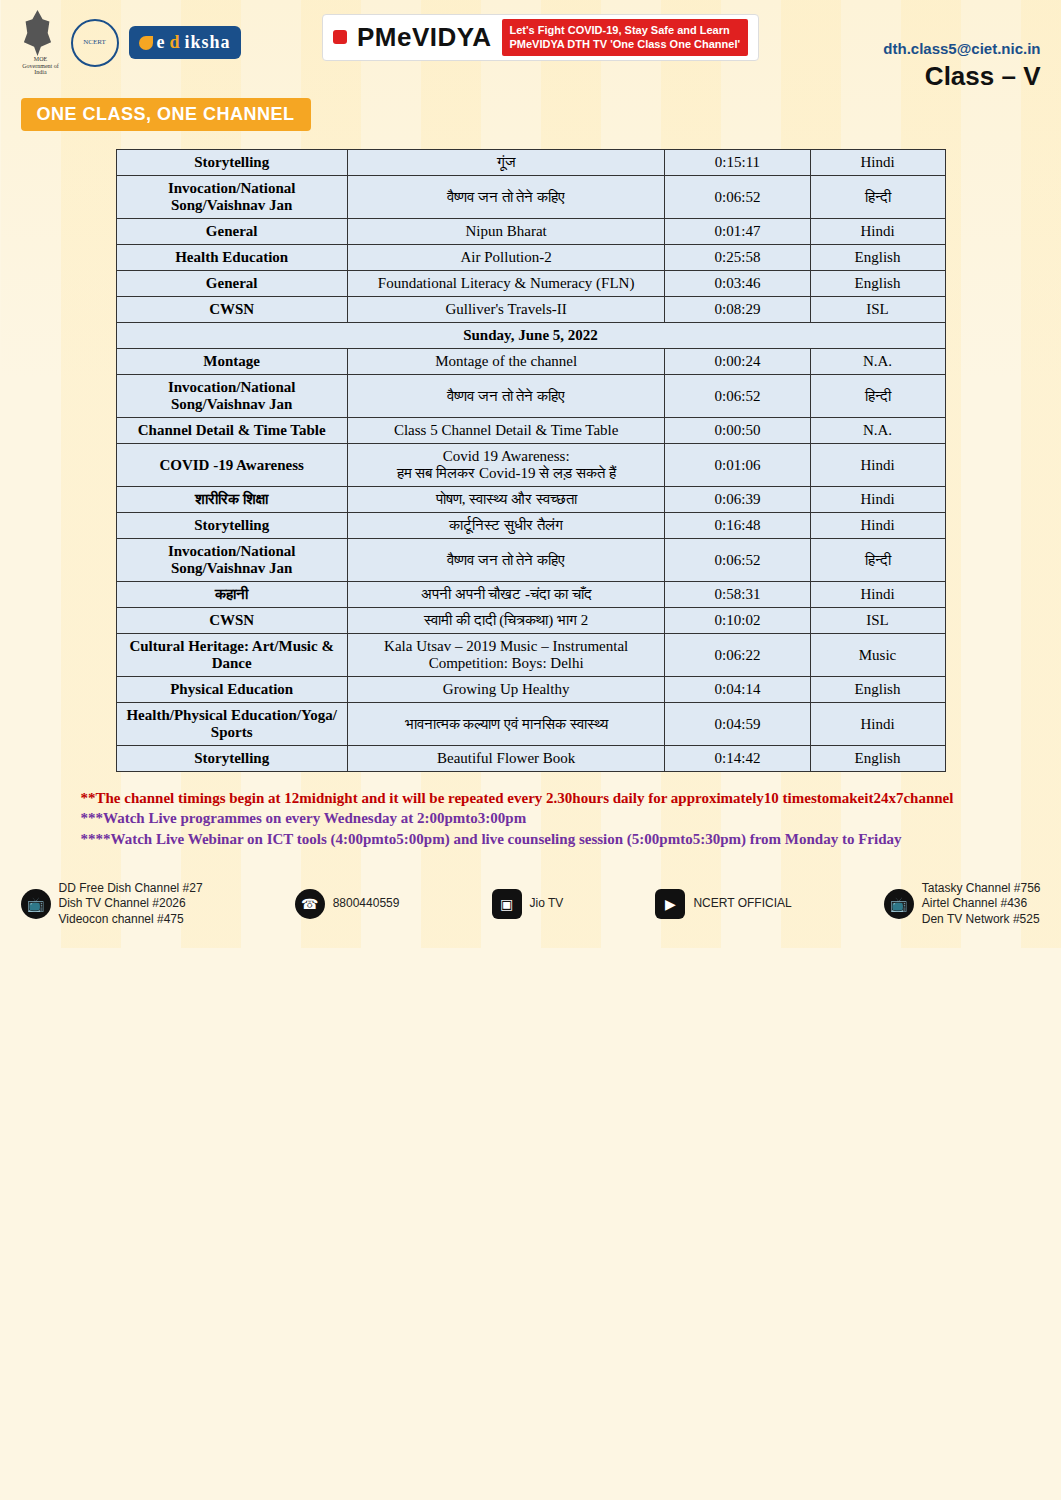MOE
Government of India
NCERT
ediksha
PMeVIDYA Let's Fight COVID-19, Stay Safe and Learn
PMeVIDYA DTH TV 'One Class One Channel'
dth.class5@ciet.nic.in
Class – V
ONE CLASS, ONE CHANNEL
| Storytelling | गूंज | 0:15:11 | Hindi |
| Invocation/National Song/Vaishnav Jan | वैष्णव जन तो तेने कहिए | 0:06:52 | हिन्दी |
| General | Nipun Bharat | 0:01:47 | Hindi |
| Health Education | Air Pollution-2 | 0:25:58 | English |
| General | Foundational Literacy & Numeracy (FLN) | 0:03:46 | English |
| CWSN | Gulliver's Travels-II | 0:08:29 | ISL |
| Sunday, June 5, 2022 |
| Montage | Montage of the channel | 0:00:24 | N.A. |
| Invocation/National Song/Vaishnav Jan | वैष्णव जन तो तेने कहिए | 0:06:52 | हिन्दी |
| Channel Detail & Time Table | Class 5 Channel Detail & Time Table | 0:00:50 | N.A. |
| COVID -19 Awareness | Covid 19 Awareness: हम सब मिलकर Covid-19 से लड़ सकते हैं | 0:01:06 | Hindi |
| शारीरिक शिक्षा | पोषण, स्वास्थ्य और स्वच्छता | 0:06:39 | Hindi |
| Storytelling | कार्टूनिस्ट सुधीर तैलंग | 0:16:48 | Hindi |
| Invocation/National Song/Vaishnav Jan | वैष्णव जन तो तेने कहिए | 0:06:52 | हिन्दी |
| कहानी | अपनी अपनी चौखट -चंदा का चाँद | 0:58:31 | Hindi |
| CWSN | स्वामी की दादी (चित्रकथा) भाग 2 | 0:10:02 | ISL |
| Cultural Heritage: Art/Music & Dance | Kala Utsav – 2019 Music – Instrumental Competition: Boys: Delhi | 0:06:22 | Music |
| Physical Education | Growing Up Healthy | 0:04:14 | English |
| Health/Physical Education/Yoga/ Sports | भावनात्मक कल्याण एवं मानसिक स्वास्थ्य | 0:04:59 | Hindi |
| Storytelling | Beautiful Flower Book | 0:14:42 | English |
**The channel timings begin at 12midnight and it will be repeated every 2.30hours daily for approximately10 timestomakeit24x7channel
***Watch Live programmes on every Wednesday at 2:00pmto3:00pm
****Watch Live Webinar on ICT tools (4:00pmto5:00pm) and live counseling session (5:00pmto5:30pm) from Monday to Friday
📺 DD Free Dish Channel #27
Dish TV Channel #2026
Videocon channel #475
☎ 8800440559
▣ Jio TV
▶ NCERT OFFICIAL
📺 Tatasky Channel #756
Airtel Channel #436
Den TV Network #525